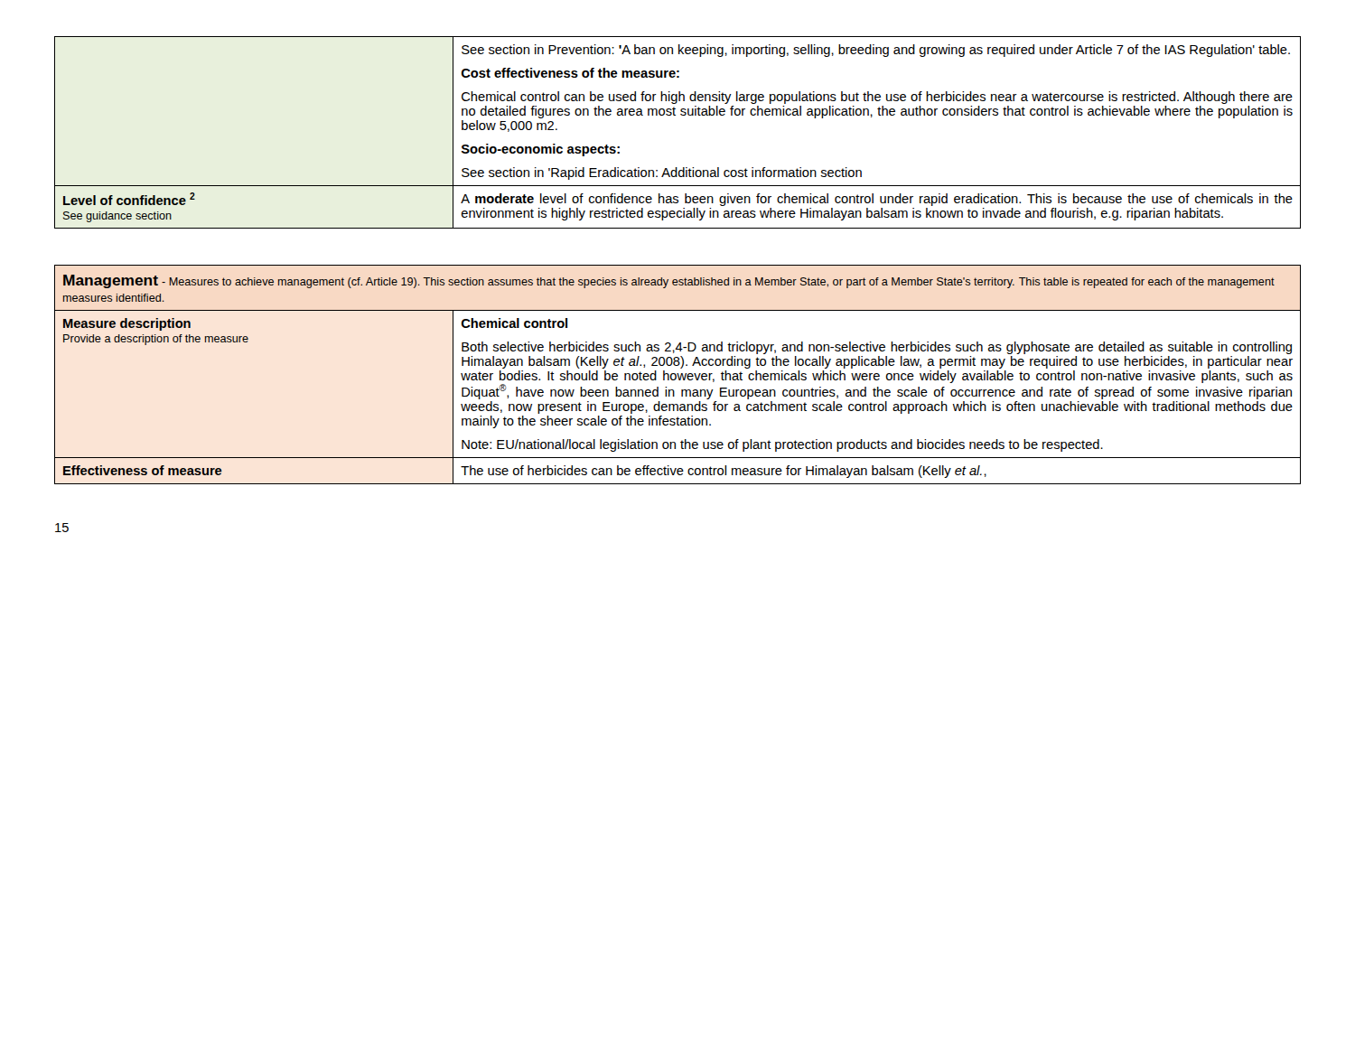| | See section in Prevention: ' A ban on keeping, importing, selling, breeding and growing as required under Article 7 of the IAS Regulation' table. Cost effectiveness of the measure: Chemical control can be used for high density large populations but the use of herbicides near a watercourse is restricted. Although there are no detailed figures on the area most suitable for chemical application, the author considers that control is achievable where the population is below 5,000 m2. Socio-economic aspects: See section in 'Rapid Eradication: Additional cost information section |
| Level of confidence 2 See guidance section | A moderate level of confidence has been given for chemical control under rapid eradication. This is because the use of chemicals in the environment is highly restricted especially in areas where Himalayan balsam is known to invade and flourish, e.g. riparian habitats. |
| Management - Measures to achieve management (cf. Article 19). This section assumes that the species is already established in a Member State, or part of a Member State's territory. This table is repeated for each of the management measures identified. |
| Measure description Provide a description of the measure | Chemical control Both selective herbicides such as 2,4-D and triclopyr, and non-selective herbicides such as glyphosate are detailed as suitable in controlling Himalayan balsam (Kelly et al ., 2008). According to the locally applicable law, a permit may be required to use herbicides, in particular near water bodies. It should be noted however, that chemicals which were once widely available to control non-native invasive plants, such as Diquat ® , have now been banned in many European countries, and the scale of occurrence and rate of spread of some invasive riparian weeds, now present in Europe, demands for a catchment scale control approach which is often unachievable with traditional methods due mainly to the sheer scale of the infestation. Note: EU/national/local legislation on the use of plant protection products and biocides needs to be respected. |
| Effectiveness of measure | The use of herbicides can be effective control measure for Himalayan balsam (Kelly et al. , |
15